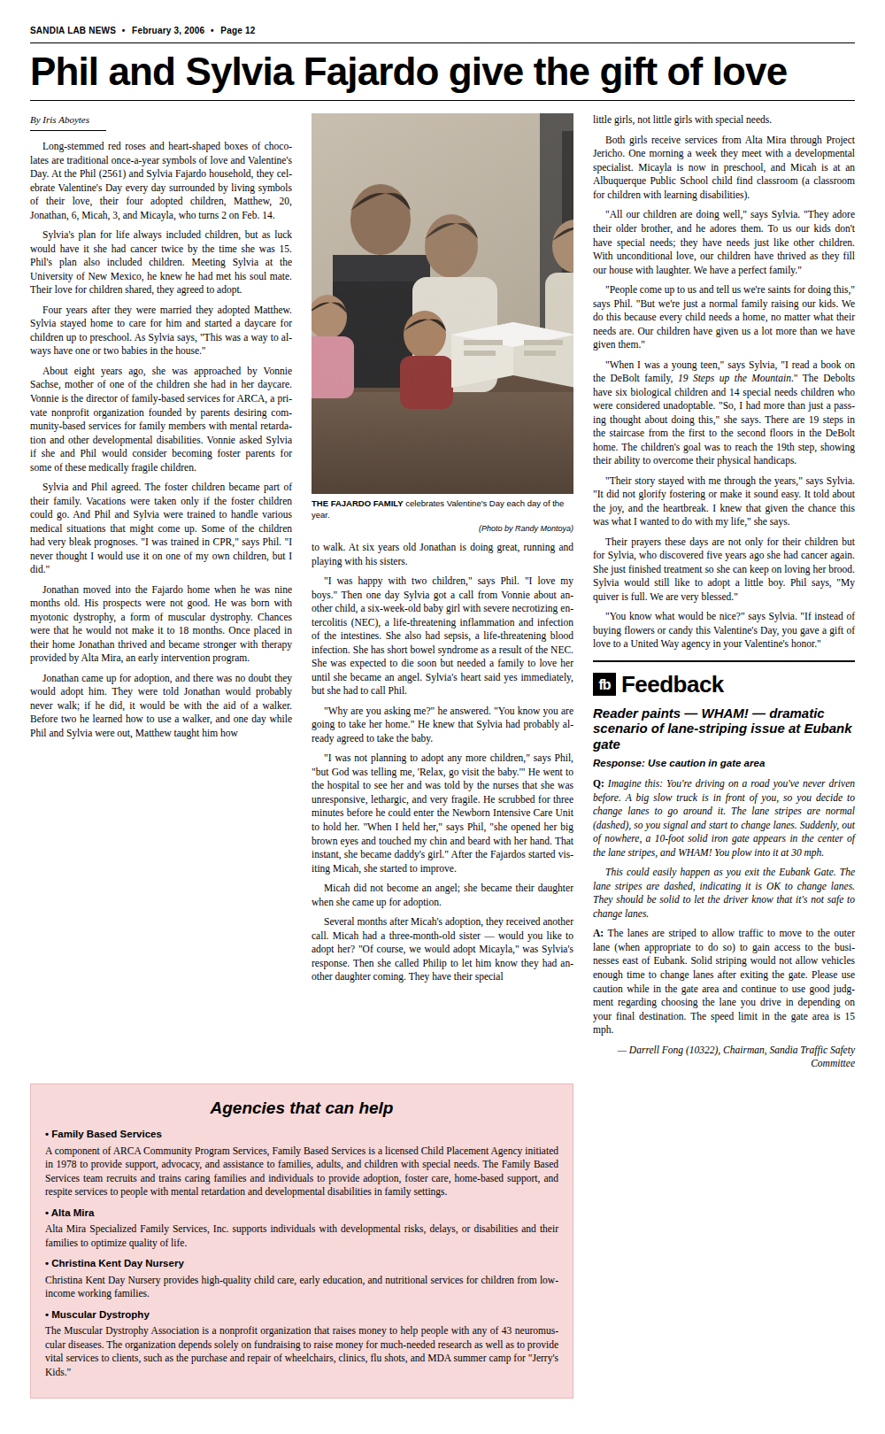SANDIA LAB NEWS • February 3, 2006 • Page 12
Phil and Sylvia Fajardo give the gift of love
By Iris Aboytes
Long-stemmed red roses and heart-shaped boxes of chocolates are traditional once-a-year symbols of love and Valentine's Day. At the Phil (2561) and Sylvia Fajardo household, they celebrate Valentine's Day every day surrounded by living symbols of their love, their four adopted children, Matthew, 20, Jonathan, 6, Micah, 3, and Micayla, who turns 2 on Feb. 14.
Sylvia's plan for life always included children, but as luck would have it she had cancer twice by the time she was 15. Phil's plan also included children. Meeting Sylvia at the University of New Mexico, he knew he had met his soul mate. Their love for children shared, they agreed to adopt.
Four years after they were married they adopted Matthew. Sylvia stayed home to care for him and started a daycare for children up to preschool. As Sylvia says, "This was a way to always have one or two babies in the house."
About eight years ago, she was approached by Vonnie Sachse, mother of one of the children she had in her daycare. Vonnie is the director of family-based services for ARCA, a private nonprofit organization founded by parents desiring community-based services for family members with mental retardation and other developmental disabilities. Vonnie asked Sylvia if she and Phil would consider becoming foster parents for some of these medically fragile children.
Sylvia and Phil agreed. The foster children became part of their family. Vacations were taken only if the foster children could go. And Phil and Sylvia were trained to handle various medical situations that might come up. Some of the children had very bleak prognoses. "I was trained in CPR," says Phil. "I never thought I would use it on one of my own children, but I did."
Jonathan moved into the Fajardo home when he was nine months old. His prospects were not good. He was born with myotonic dystrophy, a form of muscular dystrophy. Chances were that he would not make it to 18 months. Once placed in their home Jonathan thrived and became stronger with therapy provided by Alta Mira, an early intervention program.
Jonathan came up for adoption, and there was no doubt they would adopt him. They were told Jonathan would probably never walk; if he did, it would be with the aid of a walker. Before two he learned how to use a walker, and one day while Phil and Sylvia were out, Matthew taught him how
THE FAJARDO FAMILY celebrates Valentine's Day each day of the year.
(Photo by Randy Montoya)
to walk. At six years old Jonathan is doing great, running and playing with his sisters.
"I was happy with two children," says Phil. "I love my boys." Then one day Sylvia got a call from Vonnie about another child, a six-week-old baby girl with severe necrotizing entercolitis (NEC), a life-threatening inflammation and infection of the intestines. She also had sepsis, a life-threatening blood infection. She has short bowel syndrome as a result of the NEC. She was expected to die soon but needed a family to love her until she became an angel. Sylvia's heart said yes immediately, but she had to call Phil.
"Why are you asking me?" he answered. "You know you are going to take her home." He knew that Sylvia had probably already agreed to take the baby.
"I was not planning to adopt any more children," says Phil, "but God was telling me, 'Relax, go visit the baby.'" He went to the hospital to see her and was told by the nurses that she was unresponsive, lethargic, and very fragile. He scrubbed for three minutes before he could enter the Newborn Intensive Care Unit to hold her. "When I held her," says Phil, "she opened her big brown eyes and touched my chin and beard with her hand. That instant, she became daddy's girl." After the Fajardos started visiting Micah, she started to improve.
Micah did not become an angel; she became their daughter when she came up for adoption.
Several months after Micah's adoption, they received another call. Micah had a three-month-old sister — would you like to adopt her? "Of course, we would adopt Micayla," was Sylvia's response. Then she called Philip to let him know they had another daughter coming. They have their special
little girls, not little girls with special needs.
Both girls receive services from Alta Mira through Project Jericho. One morning a week they meet with a developmental specialist. Micayla is now in preschool, and Micah is at an Albuquerque Public School child find classroom (a classroom for children with learning disabilities).
"All our children are doing well," says Sylvia. "They adore their older brother, and he adores them. To us our kids don't have special needs; they have needs just like other children. With unconditional love, our children have thrived as they fill our house with laughter. We have a perfect family."
"People come up to us and tell us we're saints for doing this," says Phil. "But we're just a normal family raising our kids. We do this because every child needs a home, no matter what their needs are. Our children have given us a lot more than we have given them."
"When I was a young teen," says Sylvia, "I read a book on the DeBolt family, 19 Steps up the Mountain." The Debolts have six biological children and 14 special needs children who were considered unadoptable. "So, I had more than just a passing thought about doing this," she says. There are 19 steps in the staircase from the first to the second floors in the DeBolt home. The children's goal was to reach the 19th step, showing their ability to overcome their physical handicaps.
"Their story stayed with me through the years," says Sylvia. "It did not glorify fostering or make it sound easy. It told about the joy, and the heartbreak. I knew that given the chance this was what I wanted to do with my life," she says.
Their prayers these days are not only for their children but for Sylvia, who discovered five years ago she had cancer again. She just finished treatment so she can keep on loving her brood. Sylvia would still like to adopt a little boy. Phil says, "My quiver is full. We are very blessed."
"You know what would be nice?" says Sylvia. "If instead of buying flowers or candy this Valentine's Day, you gave a gift of love to a United Way agency in your Valentine's honor."
fb
Feedback
Reader paints — WHAM! — dramatic scenario of lane-striping issue at Eubank gate
Response: Use caution in gate area
Q: Imagine this: You're driving on a road you've never driven before. A big slow truck is in front of you, so you decide to change lanes to go around it. The lane stripes are normal (dashed), so you signal and start to change lanes. Suddenly, out of nowhere, a 10-foot solid iron gate appears in the center of the lane stripes, and WHAM! You plow into it at 30 mph.
This could easily happen as you exit the Eubank Gate. The lane stripes are dashed, indicating it is OK to change lanes. They should be solid to let the driver know that it's not safe to change lanes.
A: The lanes are striped to allow traffic to move to the outer lane (when appropriate to do so) to gain access to the businesses east of Eubank. Solid striping would not allow vehicles enough time to change lanes after exiting the gate. Please use caution while in the gate area and continue to use good judgment regarding choosing the lane you drive in depending on your final destination. The speed limit in the gate area is 15 mph.
— Darrell Fong (10322), Chairman, Sandia Traffic Safety Committee
Agencies that can help
Family Based Services
A component of ARCA Community Program Services, Family Based Services is a licensed Child Placement Agency initiated in 1978 to provide support, advocacy, and assistance to families, adults, and children with special needs. The Family Based Services team recruits and trains caring families and individuals to provide adoption, foster care, home-based support, and respite services to people with mental retardation and developmental disabilities in family settings.
Alta Mira
Alta Mira Specialized Family Services, Inc. supports individuals with developmental risks, delays, or disabilities and their families to optimize quality of life.
Christina Kent Day Nursery
Christina Kent Day Nursery provides high-quality child care, early education, and nutritional services for children from low-income working families.
Muscular Dystrophy
The Muscular Dystrophy Association is a nonprofit organization that raises money to help people with any of 43 neuromuscular diseases. The organization depends solely on fundraising to raise money for much-needed research as well as to provide vital services to clients, such as the purchase and repair of wheelchairs, clinics, flu shots, and MDA summer camp for "Jerry's Kids."